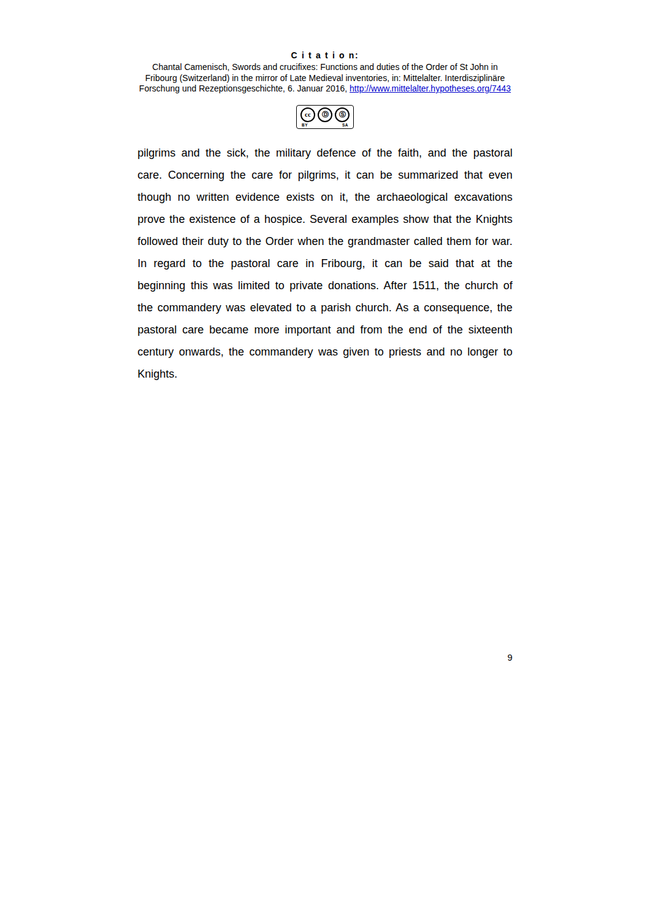C i t a t i o n: Chantal Camenisch, Swords and crucifixes: Functions and duties of the Order of St John in Fribourg (Switzerland) in the mirror of Late Medieval inventories, in: Mittelalter. Interdisziplinäre Forschung und Rezeptionsgeschichte, 6. Januar 2016, http://www.mittelalter.hypotheses.org/7443
cc Ⓓ Ⓢ BY SA
pilgrims and the sick, the military defence of the faith, and the pastoral care. Concerning the care for pilgrims, it can be summarized that even though no written evidence exists on it, the archaeological excavations prove the existence of a hospice. Several examples show that the Knights followed their duty to the Order when the grandmaster called them for war. In regard to the pastoral care in Fribourg, it can be said that at the beginning this was limited to private donations. After 1511, the church of the commandery was elevated to a parish church. As a consequence, the pastoral care became more important and from the end of the sixteenth century onwards, the commandery was given to priests and no longer to Knights.
9